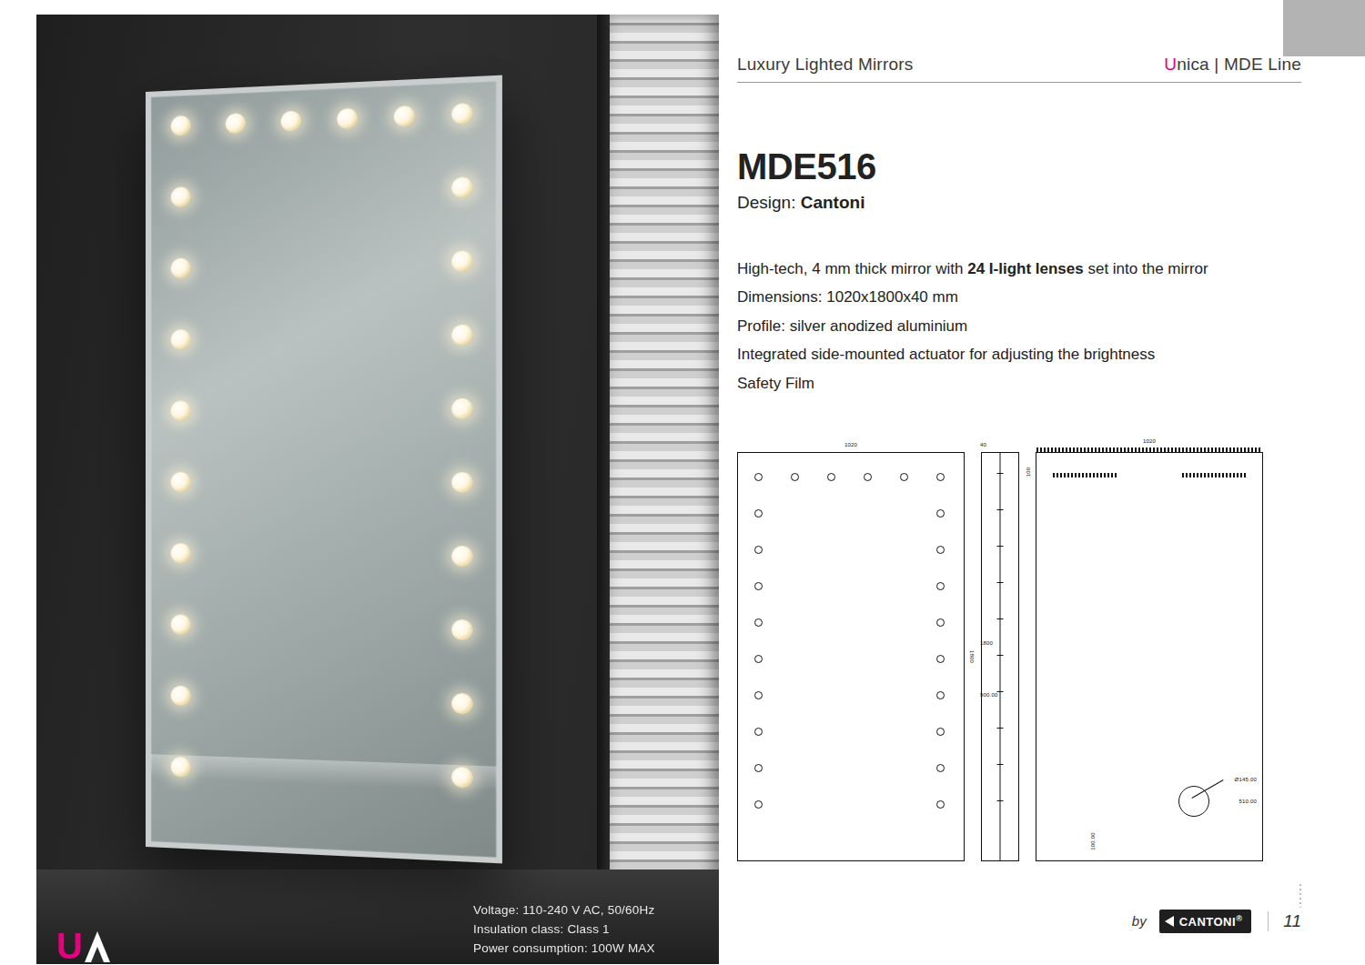Voltage: 110-240 V AC, 50/60Hz
Insulation class: Class 1
Power consumption: 100W MAX
U
Luxury Lighted Mirrors
Unica | MDE Line
MDE516
Design: Cantoni
High-tech, 4 mm thick mirror with 24 I-light lenses set into the mirror
Dimensions: 1020x1800x40 mm
Profile: silver anodized aluminium
Integrated side-mounted actuator for adjusting the brightness
Safety Film
1020 1800
40 1800 900.00
1020 100
Ø145.00 510.00 100.00
by CANTONI® 11